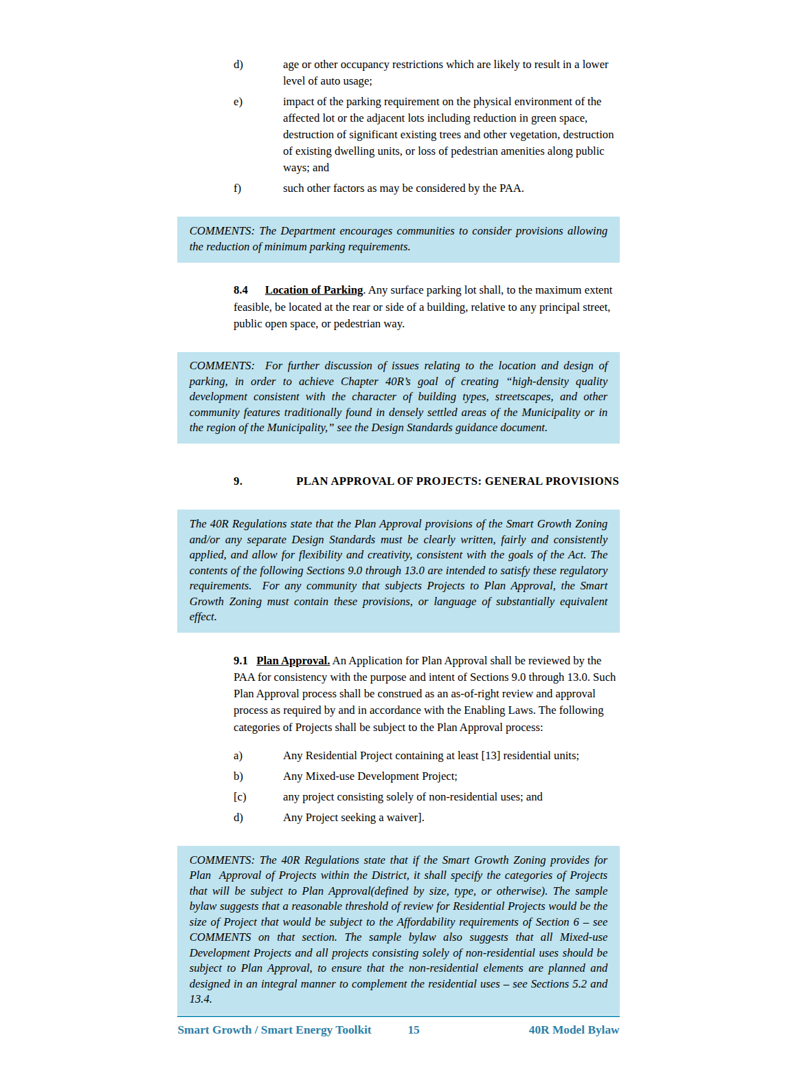d)
age or other occupancy restrictions which are likely to result in a lower level of auto usage;
e)
impact of the parking requirement on the physical environment of the affected lot or the adjacent lots including reduction in green space, destruction of significant existing trees and other vegetation, destruction of existing dwelling units, or loss of pedestrian amenities along public ways; and
f)
such other factors as may be considered by the PAA.
COMMENTS: The Department encourages communities to consider provisions allowing the reduction of minimum parking requirements.
8.4 Location of Parking. Any surface parking lot shall, to the maximum extent feasible, be located at the rear or side of a building, relative to any principal street, public open space, or pedestrian way.
COMMENTS: For further discussion of issues relating to the location and design of parking, in order to achieve Chapter 40R’s goal of creating “high-density quality development consistent with the character of building types, streetscapes, and other community features traditionally found in densely settled areas of the Municipality or in the region of the Municipality,” see the Design Standards guidance document.
9.
PLAN APPROVAL OF PROJECTS: GENERAL PROVISIONS
The 40R Regulations state that the Plan Approval provisions of the Smart Growth Zoning and/or any separate Design Standards must be clearly written, fairly and consistently applied, and allow for flexibility and creativity, consistent with the goals of the Act. The contents of the following Sections 9.0 through 13.0 are intended to satisfy these regulatory requirements. For any community that subjects Projects to Plan Approval, the Smart Growth Zoning must contain these provisions, or language of substantially equivalent effect.
9.1 Plan Approval. An Application for Plan Approval shall be reviewed by the PAA for consistency with the purpose and intent of Sections 9.0 through 13.0. Such Plan Approval process shall be construed as an as-of-right review and approval process as required by and in accordance with the Enabling Laws. The following categories of Projects shall be subject to the Plan Approval process:
a)
Any Residential Project containing at least [13] residential units;
b)
Any Mixed-use Development Project;
[c)
any project consisting solely of non-residential uses; and
d)
Any Project seeking a waiver].
COMMENTS: The 40R Regulations state that if the Smart Growth Zoning provides for Plan Approval of Projects within the District, it shall specify the categories of Projects that will be subject to Plan Approval(defined by size, type, or otherwise). The sample bylaw suggests that a reasonable threshold of review for Residential Projects would be the size of Project that would be subject to the Affordability requirements of Section 6 – see COMMENTS on that section. The sample bylaw also suggests that all Mixed-use Development Projects and all projects consisting solely of non-residential uses should be subject to Plan Approval, to ensure that the non-residential elements are planned and designed in an integral manner to complement the residential uses – see Sections 5.2 and 13.4.
Smart Growth / Smart Energy Toolkit
15
40R Model Bylaw